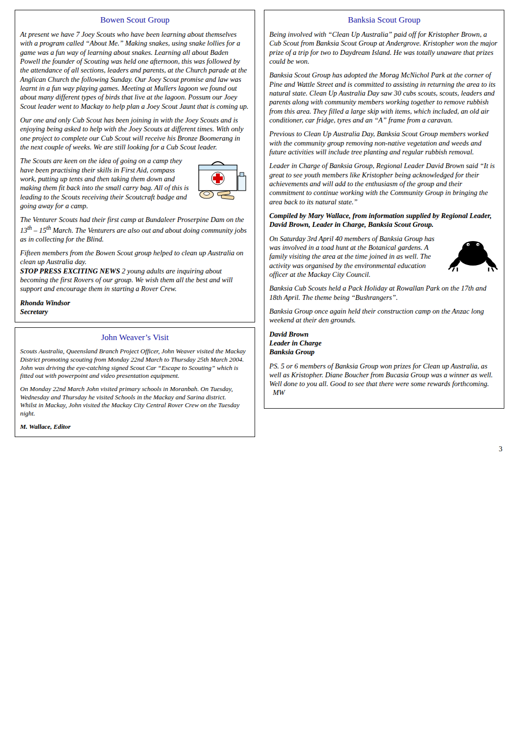Bowen Scout Group
At present we have 7 Joey Scouts who have been learning about themselves with a program called “About Me.” Making snakes, using snake lollies for a game was a fun way of learning about snakes. Learning all about Baden Powell the founder of Scouting was held one afternoon, this was followed by the attendance of all sections, leaders and parents, at the Church parade at the Anglican Church the following Sunday. Our Joey Scout promise and law was learnt in a fun way playing games. Meeting at Mullers lagoon we found out about many different types of birds that live at the lagoon. Possum our Joey Scout leader went to Mackay to help plan a Joey Scout Jaunt that is coming up.
Our one and only Cub Scout has been joining in with the Joey Scouts and is enjoying being asked to help with the Joey Scouts at different times. With only one project to complete our Cub Scout will receive his Bronze Boomerang in the next couple of weeks. We are still looking for a Cub Scout leader.
The Scouts are keen on the idea of going on a camp they have been practising their skills in First Aid, compass work, putting up tents and then taking them down and making them fit back into the small carry bag. All of this is leading to the Scouts receiving their Scoutcraft badge and going away for a camp.
The Venturer Scouts had their first camp at Bundaleer Proserpine Dam on the 13th – 15th March. The Venturers are also out and about doing community jobs as in collecting for the Blind.
Fifteen members from the Bowen Scout group helped to clean up Australia on clean up Australia day.
STOP PRESS EXCITING NEWS 2 young adults are inquiring about becoming the first Rovers of our group. We wish them all the best and will support and encourage them in starting a Rover Crew.
Rhonda Windsor
Secretary
John Weaver’s Visit
Scouts Australia, Queensland Branch Project Officer, John Weaver visited the Mackay District promoting scouting from Monday 22nd March to Thursday 25th March 2004. John was driving the eye-catching signed Scout Car “Escape to Scouting” which is fitted out with powerpoint and video presentation equipment.
On Monday 22nd March John visited primary schools in Moranbah. On Tuesday, Wednesday and Thursday he visited Schools in the Mackay and Sarina district.
Whilst in Mackay, John visited the Mackay City Central Rover Crew on the Tuesday night.
M. Wallace, Editor
Banksia Scout Group
Being involved with “Clean Up Australia” paid off for Kristopher Brown, a Cub Scout from Banksia Scout Group at Andergrove. Kristopher won the major prize of a trip for two to Daydream Island. He was totally unaware that prizes could be won.
Banksia Scout Group has adopted the Morag McNichol Park at the corner of Pine and Wattle Street and is committed to assisting in returning the area to its natural state. Clean Up Australia Day saw 30 cubs scouts, scouts, leaders and parents along with community members working together to remove rubbish from this area. They filled a large skip with items, which included, an old air conditioner, car fridge, tyres and an “A” frame from a caravan.
Previous to Clean Up Australia Day, Banksia Scout Group members worked with the community group removing non-native vegetation and weeds and future activities will include tree planting and regular rubbish removal.
Leader in Charge of Banksia Group, Regional Leader David Brown said “It is great to see youth members like Kristopher being acknowledged for their achievements and will add to the enthusiasm of the group and their commitment to continue working with the Community Group in bringing the area back to its natural state.”
Compiled by Mary Wallace, from information supplied by Regional Leader, David Brown, Leader in Charge, Banksia Scout Group.
On Saturday 3rd April 40 members of Banksia Group has was involved in a toad hunt at the Botanical gardens. A family visiting the area at the time joined in as well. The activity was organised by the environmental education officer at the Mackay City Council.
Banksia Cub Scouts held a Pack Holiday at Rowallan Park on the 17th and 18th April. The theme being “Bushrangers”.
Banksia Group once again held their construction camp on the Anzac long weekend at their den grounds.
David Brown
Leader in Charge
Banksia Group
PS. 5 or 6 members of Banksia Group won prizes for Clean up Australia, as well as Kristopher. Diane Boucher from Bucasia Group was a winner as well. Well done to you all. Good to see that there were some rewards forthcoming. MW
3